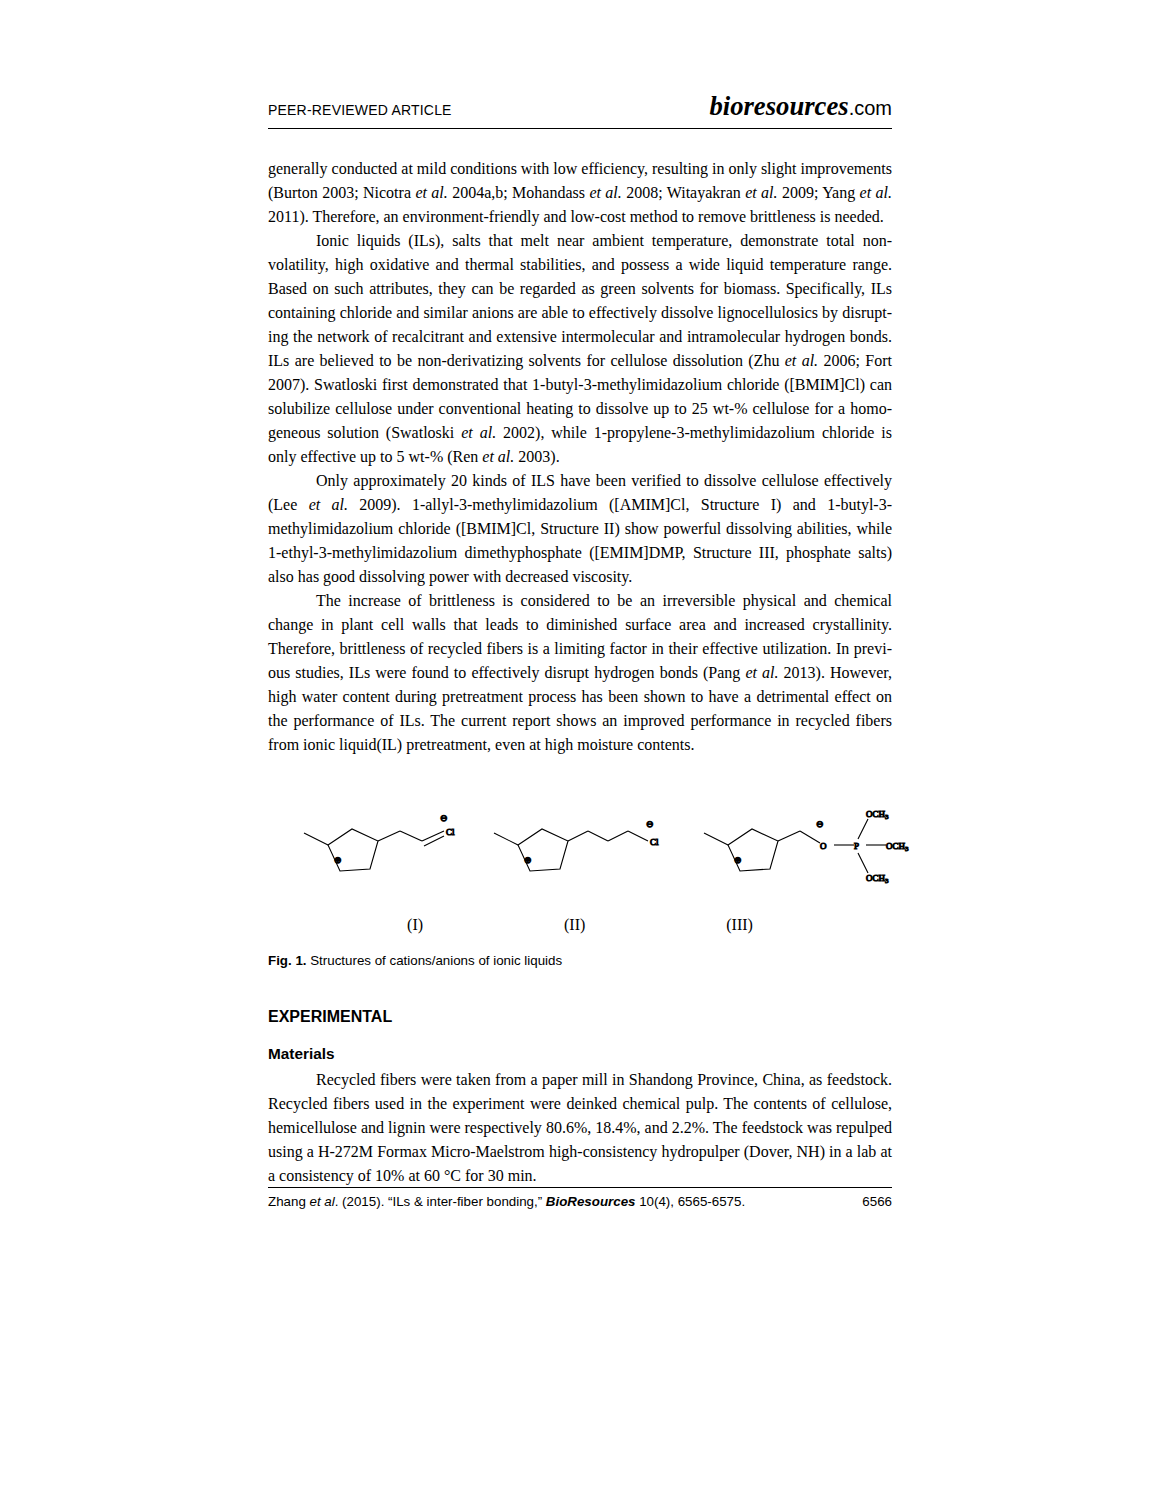PEER-REVIEWED ARTICLE
bioresources.com
generally conducted at mild conditions with low efficiency, resulting in only slight improvements (Burton 2003; Nicotra et al. 2004a,b; Mohandass et al. 2008; Witayakran et al. 2009; Yang et al. 2011). Therefore, an environment-friendly and low-cost method to remove brittleness is needed.
Ionic liquids (ILs), salts that melt near ambient temperature, demonstrate total non-volatility, high oxidative and thermal stabilities, and possess a wide liquid temperature range. Based on such attributes, they can be regarded as green solvents for biomass. Specifically, ILs containing chloride and similar anions are able to effectively dissolve lignocellulosics by disrupting the network of recalcitrant and extensive intermolecular and intramolecular hydrogen bonds. ILs are believed to be non-derivatizing solvents for cellulose dissolution (Zhu et al. 2006; Fort 2007). Swatloski first demonstrated that 1-butyl-3-methylimidazolium chloride ([BMIM]Cl) can solubilize cellulose under conventional heating to dissolve up to 25 wt-% cellulose for a homogeneous solution (Swatloski et al. 2002), while 1-propylene-3-methylimidazolium chloride is only effective up to 5 wt-% (Ren et al. 2003).
Only approximately 20 kinds of ILS have been verified to dissolve cellulose effectively (Lee et al. 2009). 1-allyl-3-methylimidazolium ([AMIM]Cl, Structure I) and 1-butyl-3-methylimidazolium chloride ([BMIM]Cl, Structure II) show powerful dissolving abilities, while 1-ethyl-3-methylimidazolium dimethyphosphate ([EMIM]DMP, Structure III, phosphate salts) also has good dissolving power with decreased viscosity.
The increase of brittleness is considered to be an irreversible physical and chemical change in plant cell walls that leads to diminished surface area and increased crystallinity. Therefore, brittleness of recycled fibers is a limiting factor in their effective utilization. In previous studies, ILs were found to effectively disrupt hydrogen bonds (Pang et al. 2013). However, high water content during pretreatment process has been shown to have a detrimental effect on the performance of ILs. The current report shows an improved performance in recycled fibers from ionic liquid(IL) pretreatment, even at high moisture contents.
⊕ Cl ⊖ ⊕ Cl ⊖ ⊕ O P OCH3 OCH3 OCH3 ⊖
(I) (II) (III)
Fig. 1. Structures of cations/anions of ionic liquids
Experimental
Materials
Recycled fibers were taken from a paper mill in Shandong Province, China, as feedstock. Recycled fibers used in the experiment were deinked chemical pulp. The contents of cellulose, hemicellulose and lignin were respectively 80.6%, 18.4%, and 2.2%. The feedstock was repulped using a H-272M Formax Micro-Maelstrom high-consistency hydropulper (Dover, NH) in a lab at a consistency of 10% at 60 °C for 30 min.
Zhang et al. (2015). “ILs & inter-fiber bonding,” BioResources 10(4), 6565-6575.
6566